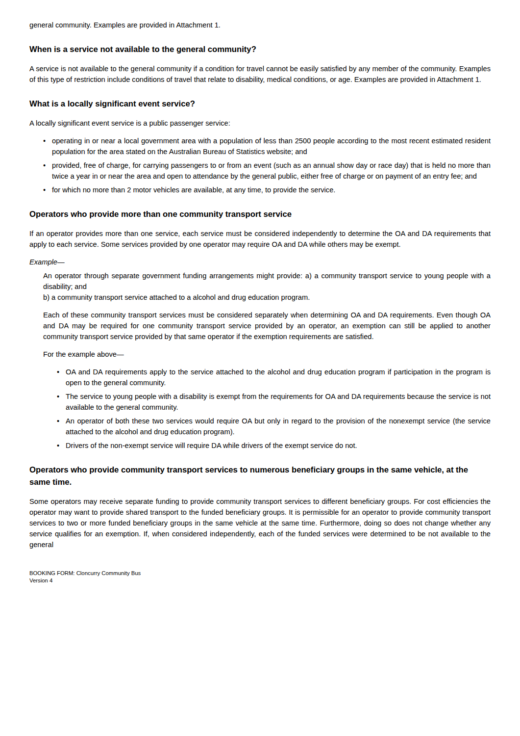general community. Examples are provided in Attachment 1.
When is a service not available to the general community?
A service is not available to the general community if a condition for travel cannot be easily satisfied by any member of the community. Examples of this type of restriction include conditions of travel that relate to disability, medical conditions, or age. Examples are provided in Attachment 1.
What is a locally significant event service?
A locally significant event service is a public passenger service:
operating in or near a local government area with a population of less than 2500 people according to the most recent estimated resident population for the area stated on the Australian Bureau of Statistics website; and
provided, free of charge, for carrying passengers to or from an event (such as an annual show day or race day) that is held no more than twice a year in or near the area and open to attendance by the general public, either free of charge or on payment of an entry fee; and
for which no more than 2 motor vehicles are available, at any time, to provide the service.
Operators who provide more than one community transport service
If an operator provides more than one service, each service must be considered independently to determine the OA and DA requirements that apply to each service. Some services provided by one operator may require OA and DA while others may be exempt.
Example—
An operator through separate government funding arrangements might provide: a) a community transport service to young people with a disability; and
b) a community transport service attached to a alcohol and drug education program.
Each of these community transport services must be considered separately when determining OA and DA requirements. Even though OA and DA may be required for one community transport service provided by an operator, an exemption can still be applied to another community transport service provided by that same operator if the exemption requirements are satisfied.
For the example above—
OA and DA requirements apply to the service attached to the alcohol and drug education program if participation in the program is open to the general community.
The service to young people with a disability is exempt from the requirements for OA and DA requirements because the service is not available to the general community.
An operator of both these two services would require OA but only in regard to the provision of the nonexempt service (the service attached to the alcohol and drug education program).
Drivers of the non-exempt service will require DA while drivers of the exempt service do not.
Operators who provide community transport services to numerous beneficiary groups in the same vehicle, at the same time.
Some operators may receive separate funding to provide community transport services to different beneficiary groups. For cost efficiencies the operator may want to provide shared transport to the funded beneficiary groups. It is permissible for an operator to provide community transport services to two or more funded beneficiary groups in the same vehicle at the same time. Furthermore, doing so does not change whether any service qualifies for an exemption. If, when considered independently, each of the funded services were determined to be not available to the general
BOOKING FORM: Cloncurry Community Bus
Version 4